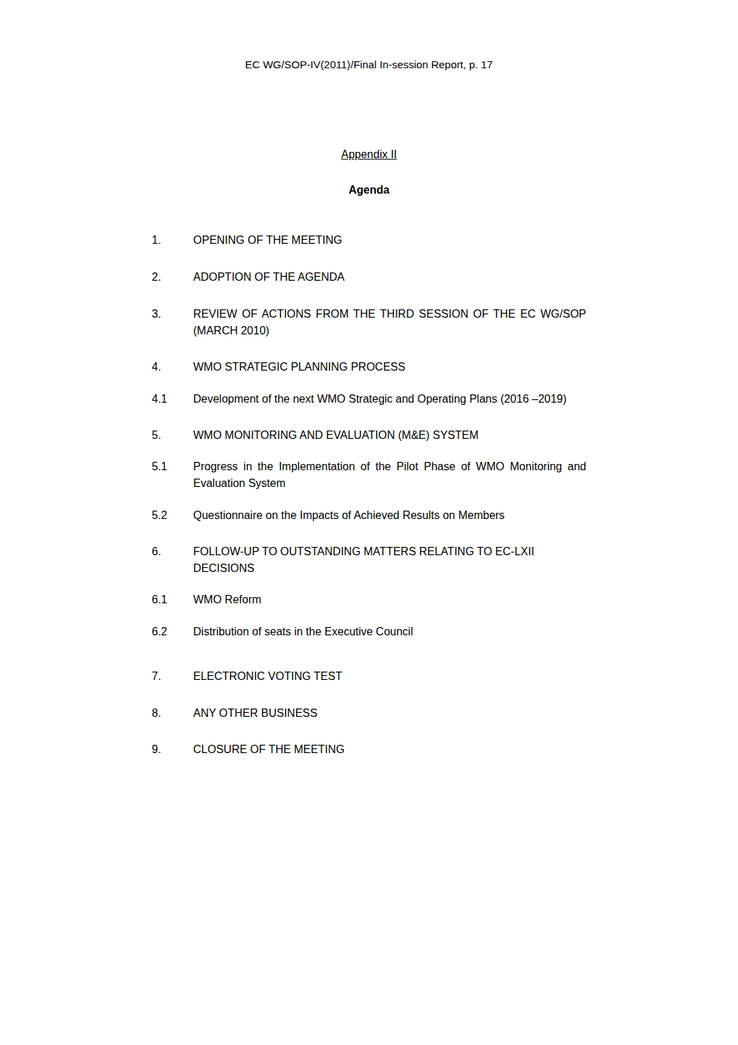EC WG/SOP-IV(2011)/Final In-session Report, p. 17
Appendix II
Agenda
| 1. | Opening of the meeting |
| 2. | Adoption of the agenda |
| 3. | Review of actions from the third session of the EC WG/SOP (March 2010) |
| 4. | WMO strategic planning process |
| 4.1 | Development of the next WMO Strategic and Operating Plans (2016 –2019) |
| 5. | WMO monitoring and evaluation (M&E) system |
| 5.1 | Progress in the Implementation of the Pilot Phase of WMO Monitoring and Evaluation System |
| 5.2 | Questionnaire on the Impacts of Achieved Results on Members |
| 6. | Follow-up to outstanding matters relating to EC-LXII decisions |
| 6.1 | WMO Reform |
| 6.2 | Distribution of seats in the Executive Council |
| 7. | Electronic voting test |
| 8. | Any other business |
| 9. | Closure of the meeting |